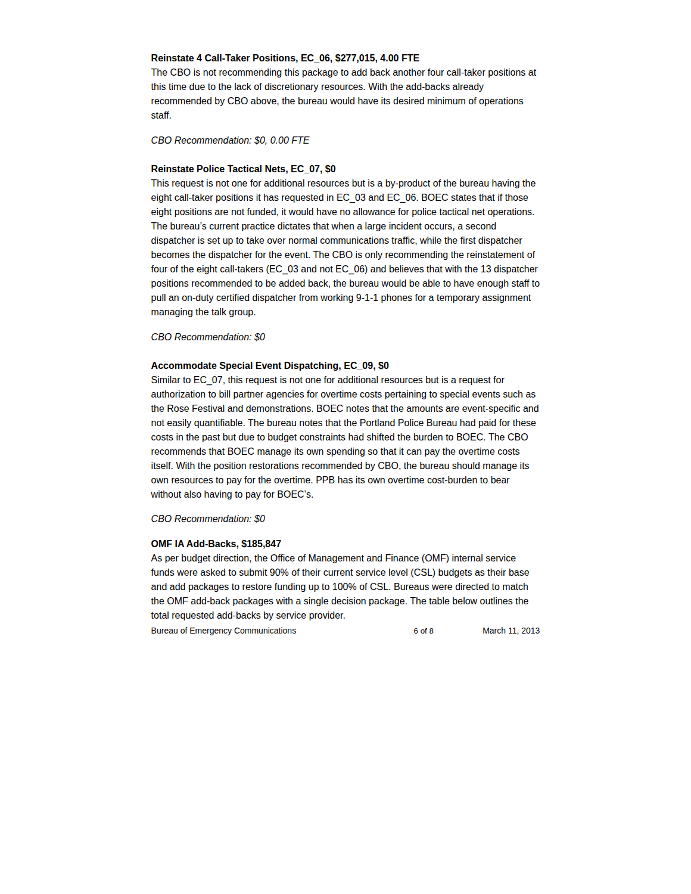Reinstate 4 Call-Taker Positions, EC_06, $277,015, 4.00 FTE
The CBO is not recommending this package to add back another four call-taker positions at this time due to the lack of discretionary resources. With the add-backs already recommended by CBO above, the bureau would have its desired minimum of operations staff.
CBO Recommendation: $0, 0.00 FTE
Reinstate Police Tactical Nets, EC_07, $0
This request is not one for additional resources but is a by-product of the bureau having the eight call-taker positions it has requested in EC_03 and EC_06. BOEC states that if those eight positions are not funded, it would have no allowance for police tactical net operations. The bureau’s current practice dictates that when a large incident occurs, a second dispatcher is set up to take over normal communications traffic, while the first dispatcher becomes the dispatcher for the event. The CBO is only recommending the reinstatement of four of the eight call-takers (EC_03 and not EC_06) and believes that with the 13 dispatcher positions recommended to be added back, the bureau would be able to have enough staff to pull an on-duty certified dispatcher from working 9-1-1 phones for a temporary assignment managing the talk group.
CBO Recommendation: $0
Accommodate Special Event Dispatching, EC_09, $0
Similar to EC_07, this request is not one for additional resources but is a request for authorization to bill partner agencies for overtime costs pertaining to special events such as the Rose Festival and demonstrations. BOEC notes that the amounts are event-specific and not easily quantifiable. The bureau notes that the Portland Police Bureau had paid for these costs in the past but due to budget constraints had shifted the burden to BOEC. The CBO recommends that BOEC manage its own spending so that it can pay the overtime costs itself. With the position restorations recommended by CBO, the bureau should manage its own resources to pay for the overtime. PPB has its own overtime cost-burden to bear without also having to pay for BOEC’s.
CBO Recommendation: $0
OMF IA Add-Backs, $185,847
As per budget direction, the Office of Management and Finance (OMF) internal service funds were asked to submit 90% of their current service level (CSL) budgets as their base and add packages to restore funding up to 100% of CSL. Bureaus were directed to match the OMF add-back packages with a single decision package. The table below outlines the total requested add-backs by service provider.
Bureau of Emergency Communications 6 of 8 March 11, 2013